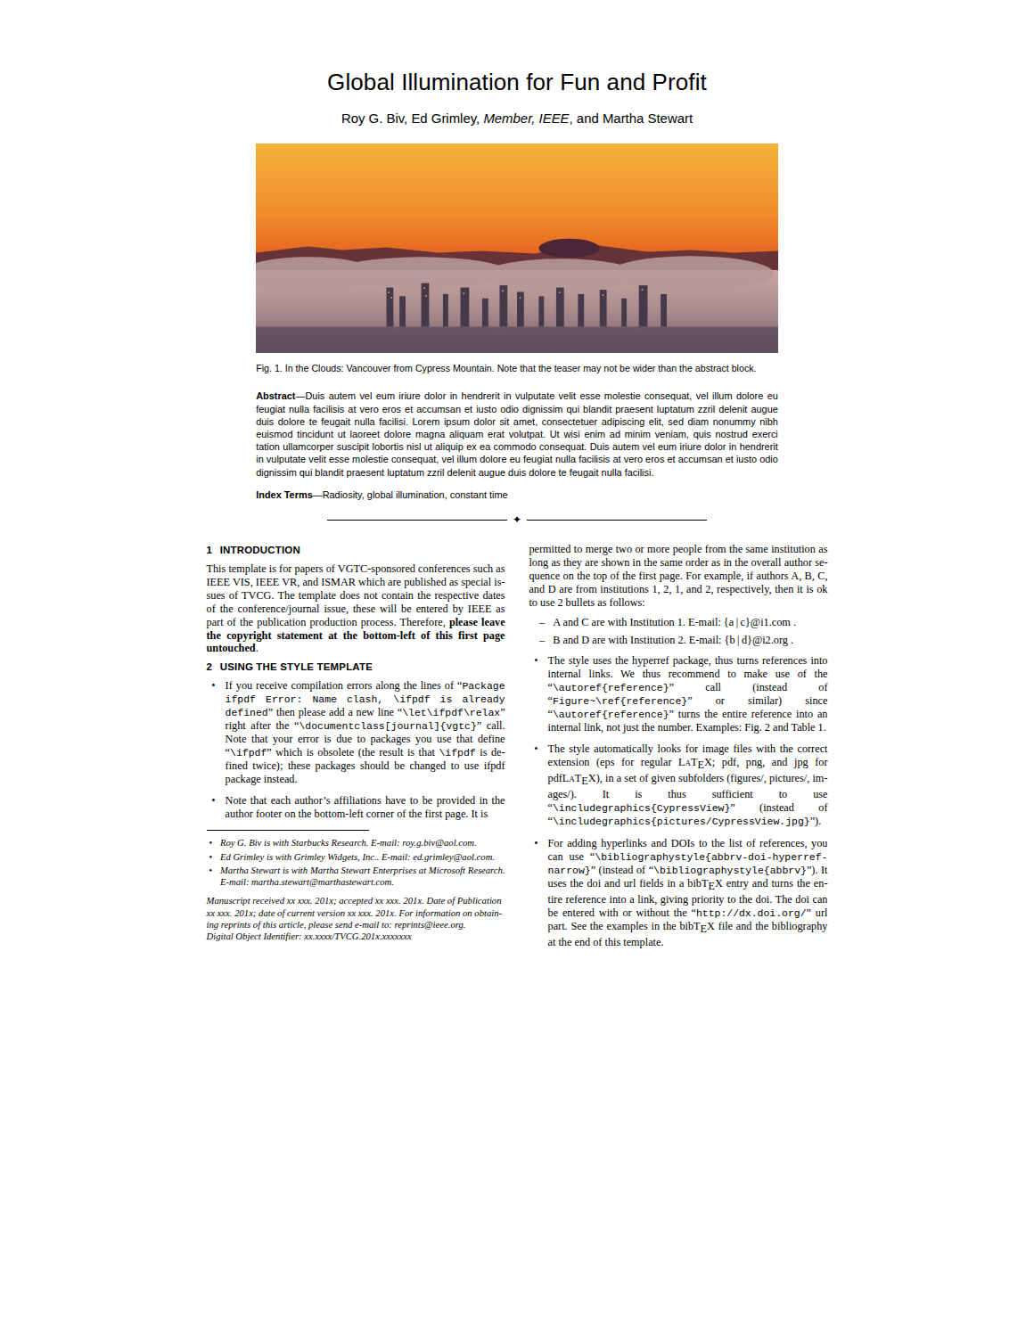Global Illumination for Fun and Profit
Roy G. Biv, Ed Grimley, Member, IEEE, and Martha Stewart
Fig. 1. In the Clouds: Vancouver from Cypress Mountain. Note that the teaser may not be wider than the abstract block.
Abstract—Duis autem vel eum iriure dolor in hendrerit in vulputate velit esse molestie consequat, vel illum dolore eu feugiat nulla facilisis at vero eros et accumsan et iusto odio dignissim qui blandit praesent luptatum zzril delenit augue duis dolore te feugait nulla facilisi. Lorem ipsum dolor sit amet, consectetuer adipiscing elit, sed diam nonummy nibh euismod tincidunt ut laoreet dolore magna aliquam erat volutpat. Ut wisi enim ad minim veniam, quis nostrud exerci tation ullamcorper suscipit lobortis nisl ut aliquip ex ea commodo consequat. Duis autem vel eum iriure dolor in hendrerit in vulputate velit esse molestie consequat, vel illum dolore eu feugiat nulla facilisis at vero eros et accumsan et iusto odio dignissim qui blandit praesent luptatum zzril delenit augue duis dolore te feugait nulla facilisi.
Index Terms—Radiosity, global illumination, constant time
✦
1 Introduction
This template is for papers of VGTC-sponsored conferences such as IEEE VIS, IEEE VR, and ISMAR which are published as special issues of TVCG. The template does not contain the respective dates of the conference/journal issue, these will be entered by IEEE as part of the publication production process. Therefore, please leave the copyright statement at the bottom-left of this first page untouched.
2 Using the Style Template
If you receive compilation errors along the lines of “Package ifpdf Error: Name clash, \ifpdf is already defined” then please add a new line “\let\ifpdf\relax” right after the “\documentclass[journal]{vgtc}” call. Note that your error is due to packages you use that define “\ifpdf” which is obsolete (the result is that \ifpdf is defined twice); these packages should be changed to use ifpdf package instead.
Note that each author’s affiliations have to be provided in the author footer on the bottom-left corner of the first page. It is
Roy G. Biv is with Starbucks Research. E-mail: roy.g.biv@aol.com.
Ed Grimley is with Grimley Widgets, Inc.. E-mail: ed.grimley@aol.com.
Martha Stewart is with Martha Stewart Enterprises at Microsoft Research. E-mail: martha.stewart@marthastewart.com.
Manuscript received xx xxx. 201x; accepted xx xxx. 201x. Date of Publication xx xxx. 201x; date of current version xx xxx. 201x. For information on obtaining reprints of this article, please send e-mail to: reprints@ieee.org.
Digital Object Identifier: xx.xxxx/TVCG.201x.xxxxxxx
permitted to merge two or more people from the same institution as long as they are shown in the same order as in the overall author sequence on the top of the first page. For example, if authors A, B, C, and D are from institutions 1, 2, 1, and 2, respectively, then it is ok to use 2 bullets as follows:
A and C are with Institution 1. E-mail: {a | c}@i1.com .
B and D are with Institution 2. E-mail: {b | d}@i2.org .
The style uses the hyperref package, thus turns references into internal links. We thus recommend to make use of the “\autoref{reference}” call (instead of “Figure~\ref{reference}” or similar) since “\autoref{reference}” turns the entire reference into an internal link, not just the number. Examples: Fig. 2 and Table 1.
The style automatically looks for image files with the correct extension (eps for regular La TEX; pdf, png, and jpg for pdfLa TEX), in a set of given subfolders (figures/, pictures/, images/). It is thus sufficient to use “\includegraphics{CypressView}” (instead of “\includegraphics{pictures/CypressView.jpg}”).
For adding hyperlinks and DOIs to the list of references, you can use “\bibliographystyle{abbrv-doi-hyperref-narrow}” (instead of “\bibliographystyle{abbrv}”). It uses the doi and url fields in a bibTEX entry and turns the entire reference into a link, giving priority to the doi. The doi can be entered with or without the “http://dx.doi.org/” url part. See the examples in the bibTEX file and the bibliography at the end of this template.